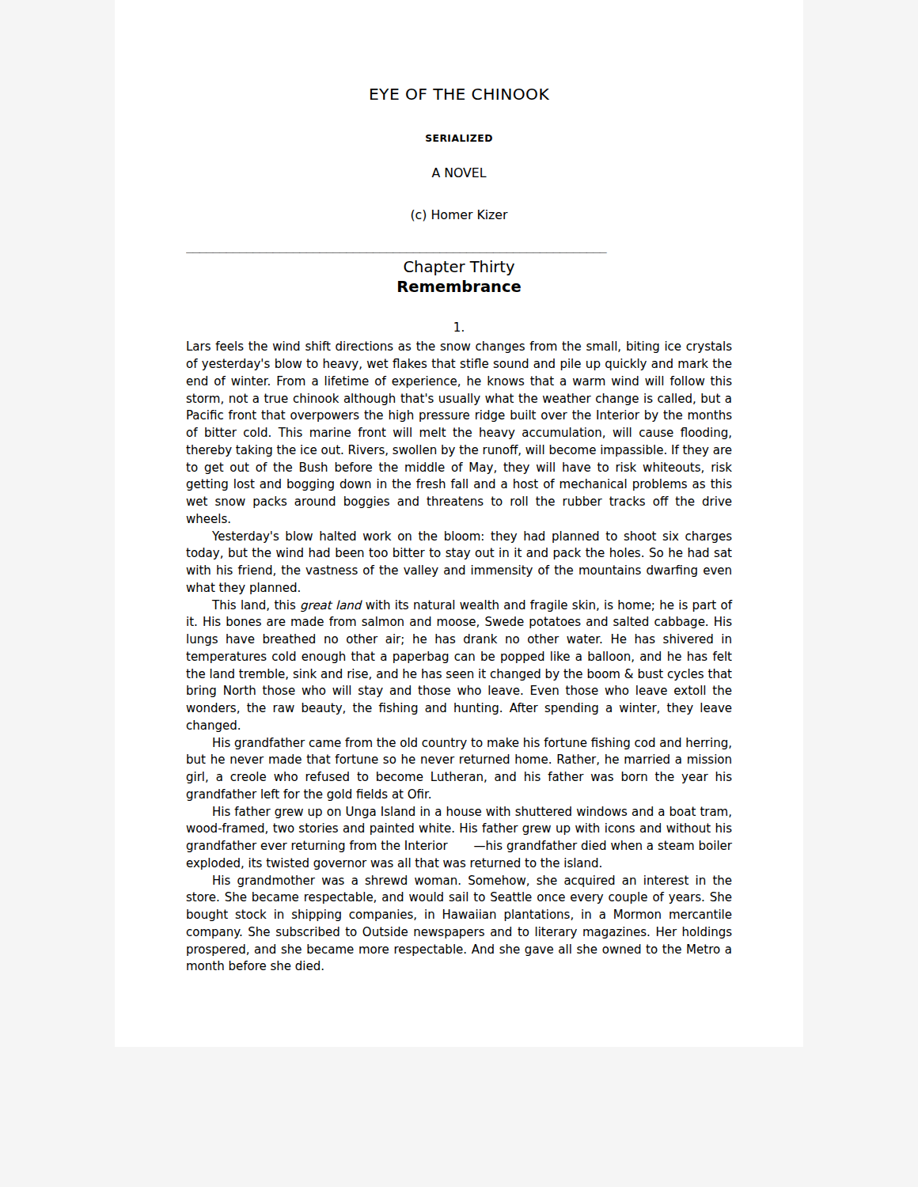EYE OF THE CHINOOK
SERIALIZED
A NOVEL
(c) Homer Kizer
_______________________________________________________________
Chapter Thirty Remembrance
1.
Lars feels the wind shift directions as the snow changes from the small, biting ice crystals of yesterday's blow to heavy, wet flakes that stifle sound and pile up quickly and mark the end of winter. From a lifetime of experience, he knows that a warm wind will follow this storm, not a true chinook although that's usually what the weather change is called, but a Pacific front that overpowers the high pressure ridge built over the Interior by the months of bitter cold. This marine front will melt the heavy accumulation, will cause flooding, thereby taking the ice out. Rivers, swollen by the runoff, will become impassible. If they are to get out of the Bush before the middle of May, they will have to risk whiteouts, risk getting lost and bogging down in the fresh fall and a host of mechanical problems as this wet snow packs around boggies and threatens to roll the rubber tracks off the drive wheels.
Yesterday's blow halted work on the bloom: they had planned to shoot six charges today, but the wind had been too bitter to stay out in it and pack the holes. So he had sat with his friend, the vastness of the valley and immensity of the mountains dwarfing even what they planned.
This land, this great land with its natural wealth and fragile skin, is home; he is part of it. His bones are made from salmon and moose, Swede potatoes and salted cabbage. His lungs have breathed no other air; he has drank no other water. He has shivered in temperatures cold enough that a paperbag can be popped like a balloon, and he has felt the land tremble, sink and rise, and he has seen it changed by the boom & bust cycles that bring North those who will stay and those who leave. Even those who leave extoll the wonders, the raw beauty, the fishing and hunting. After spending a winter, they leave changed.
His grandfather came from the old country to make his fortune fishing cod and herring, but he never made that fortune so he never returned home. Rather, he married a mission girl, a creole who refused to become Lutheran, and his father was born the year his grandfather left for the gold fields at Ofir.
His father grew up on Unga Island in a house with shuttered windows and a boat tram, wood-framed, twostories and painted white. His father grew up with icons and without his grandfather ever returning from the Interior —his grandfather died when a steam boiler exploded, its twisted governor was all that was returned to the island.
His grandmother was a shrewd woman. Somehow, she acquired an interest in the store. She became respectable, and would sail to Seattle once every couple of years. She bought stock in shipping companies, in Hawaiian plantations, in a Mormon mercantile company. She subscribed to Outside newspapers and to literary magazines. Her holdings prospered, and she became more respectable. And she gave all she owned to the Metro a month before she died.